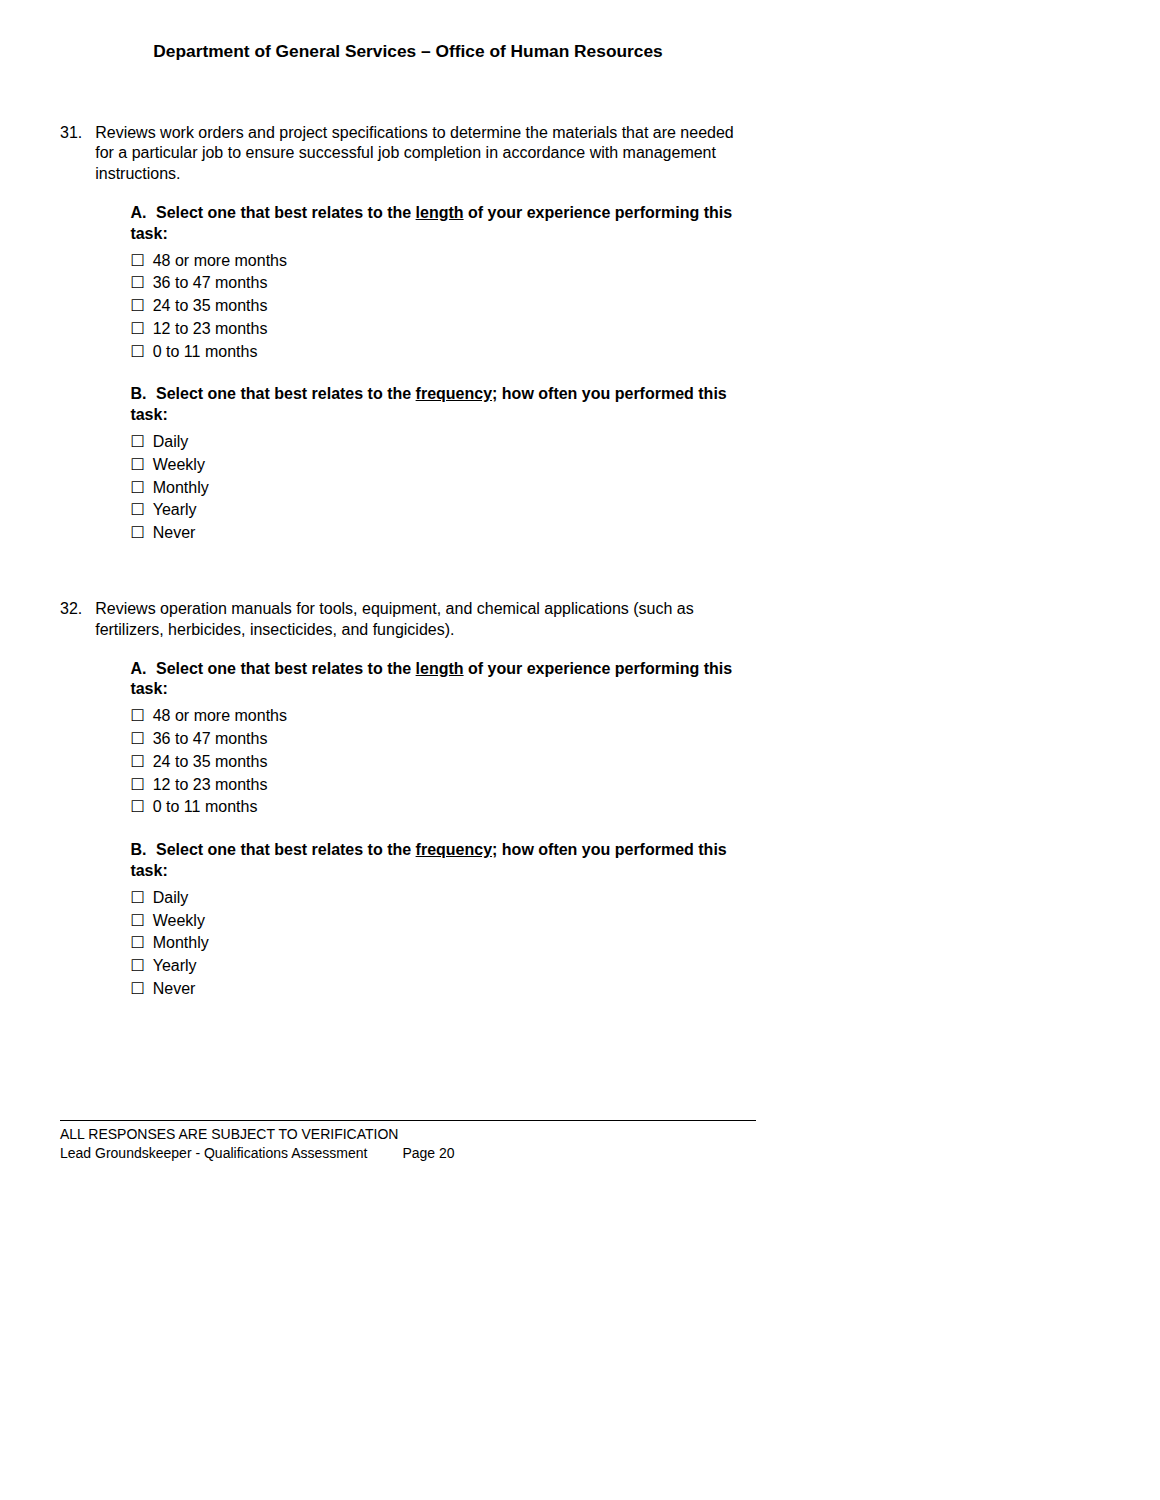Department of General Services – Office of Human Resources
Reviews work orders and project specifications to determine the materials that are needed for a particular job to ensure successful job completion in accordance with management instructions.
A. Select one that best relates to the length of your experience performing this task:
☐48 or more months
☐36 to 47 months
☐24 to 35 months
☐12 to 23 months
☐0 to 11 months
B. Select one that best relates to the frequency; how often you performed this task:
☐Daily
☐Weekly
☐Monthly
☐Yearly
☐Never
Reviews operation manuals for tools, equipment, and chemical applications (such as fertilizers, herbicides, insecticides, and fungicides).
A. Select one that best relates to the length of your experience performing this task:
☐48 or more months
☐36 to 47 months
☐24 to 35 months
☐12 to 23 months
☐0 to 11 months
B. Select one that best relates to the frequency; how often you performed this task:
☐Daily
☐Weekly
☐Monthly
☐Yearly
☐Never
ALL RESPONSES ARE SUBJECT TO VERIFICATION
Lead Groundskeeper - Qualifications Assessment Page 20